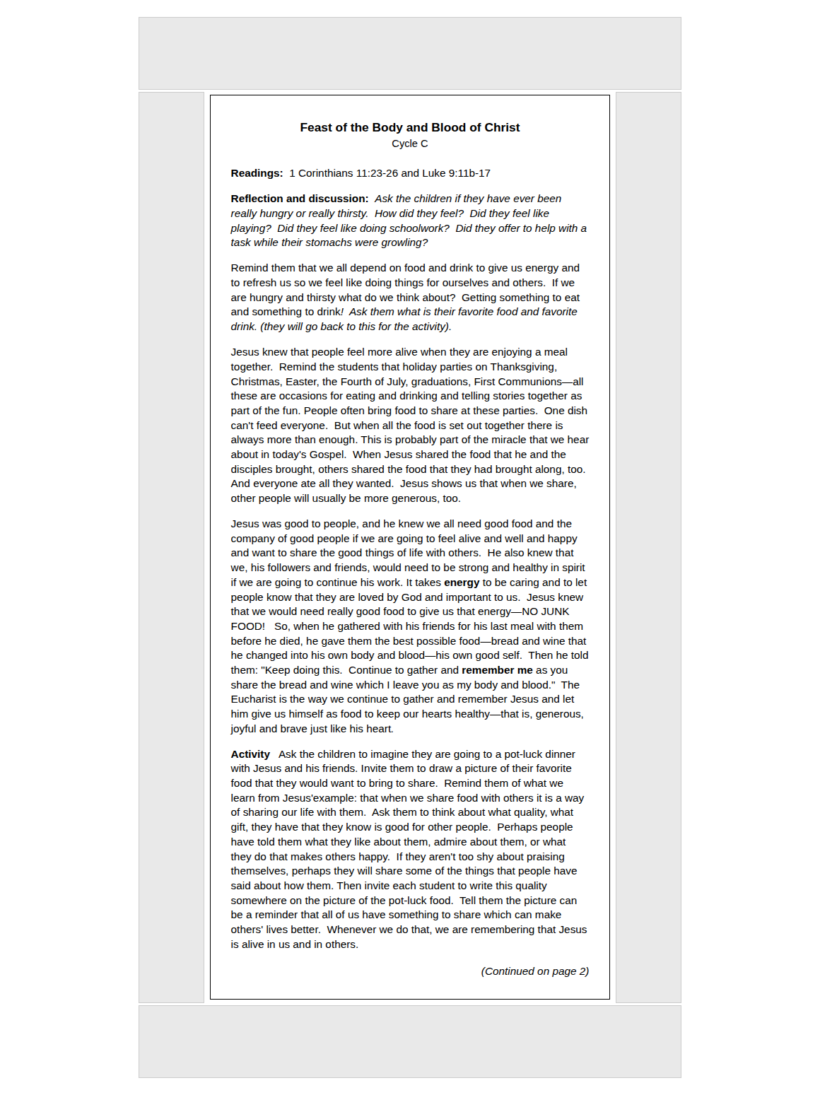Feast of the Body and Blood of Christ
Cycle C
Readings: 1 Corinthians 11:23-26 and Luke 9:11b-17
Reflection and discussion: Ask the children if they have ever been really hungry or really thirsty. How did they feel? Did they feel like playing? Did they feel like doing schoolwork? Did they offer to help with a task while their stomachs were growling?
Remind them that we all depend on food and drink to give us energy and to refresh us so we feel like doing things for ourselves and others. If we are hungry and thirsty what do we think about? Getting something to eat and something to drink! Ask them what is their favorite food and favorite drink. (they will go back to this for the activity).
Jesus knew that people feel more alive when they are enjoying a meal together. Remind the students that holiday parties on Thanksgiving, Christmas, Easter, the Fourth of July, graduations, First Communions—all these are occasions for eating and drinking and telling stories together as part of the fun. People often bring food to share at these parties. One dish can't feed everyone. But when all the food is set out together there is always more than enough. This is probably part of the miracle that we hear about in today's Gospel. When Jesus shared the food that he and the disciples brought, others shared the food that they had brought along, too. And everyone ate all they wanted. Jesus shows us that when we share, other people will usually be more generous, too.
Jesus was good to people, and he knew we all need good food and the company of good people if we are going to feel alive and well and happy and want to share the good things of life with others. He also knew that we, his followers and friends, would need to be strong and healthy in spirit if we are going to continue his work. It takes energy to be caring and to let people know that they are loved by God and important to us. Jesus knew that we would need really good food to give us that energy—NO JUNK FOOD! So, when he gathered with his friends for his last meal with them before he died, he gave them the best possible food—bread and wine that he changed into his own body and blood—his own good self. Then he told them: "Keep doing this. Continue to gather and remember me as you share the bread and wine which I leave you as my body and blood." The Eucharist is the way we continue to gather and remember Jesus and let him give us himself as food to keep our hearts healthy—that is, generous, joyful and brave just like his heart.
Activity Ask the children to imagine they are going to a pot-luck dinner with Jesus and his friends. Invite them to draw a picture of their favorite food that they would want to bring to share. Remind them of what we learn from Jesus'example: that when we share food with others it is a way of sharing our life with them. Ask them to think about what quality, what gift, they have that they know is good for other people. Perhaps people have told them what they like about them, admire about them, or what they do that makes others happy. If they aren't too shy about praising themselves, perhaps they will share some of the things that people have said about how them. Then invite each student to write this quality somewhere on the picture of the pot-luck food. Tell them the picture can be a reminder that all of us have something to share which can make others' lives better. Whenever we do that, we are remembering that Jesus is alive in us and in others.
(Continued on page 2)